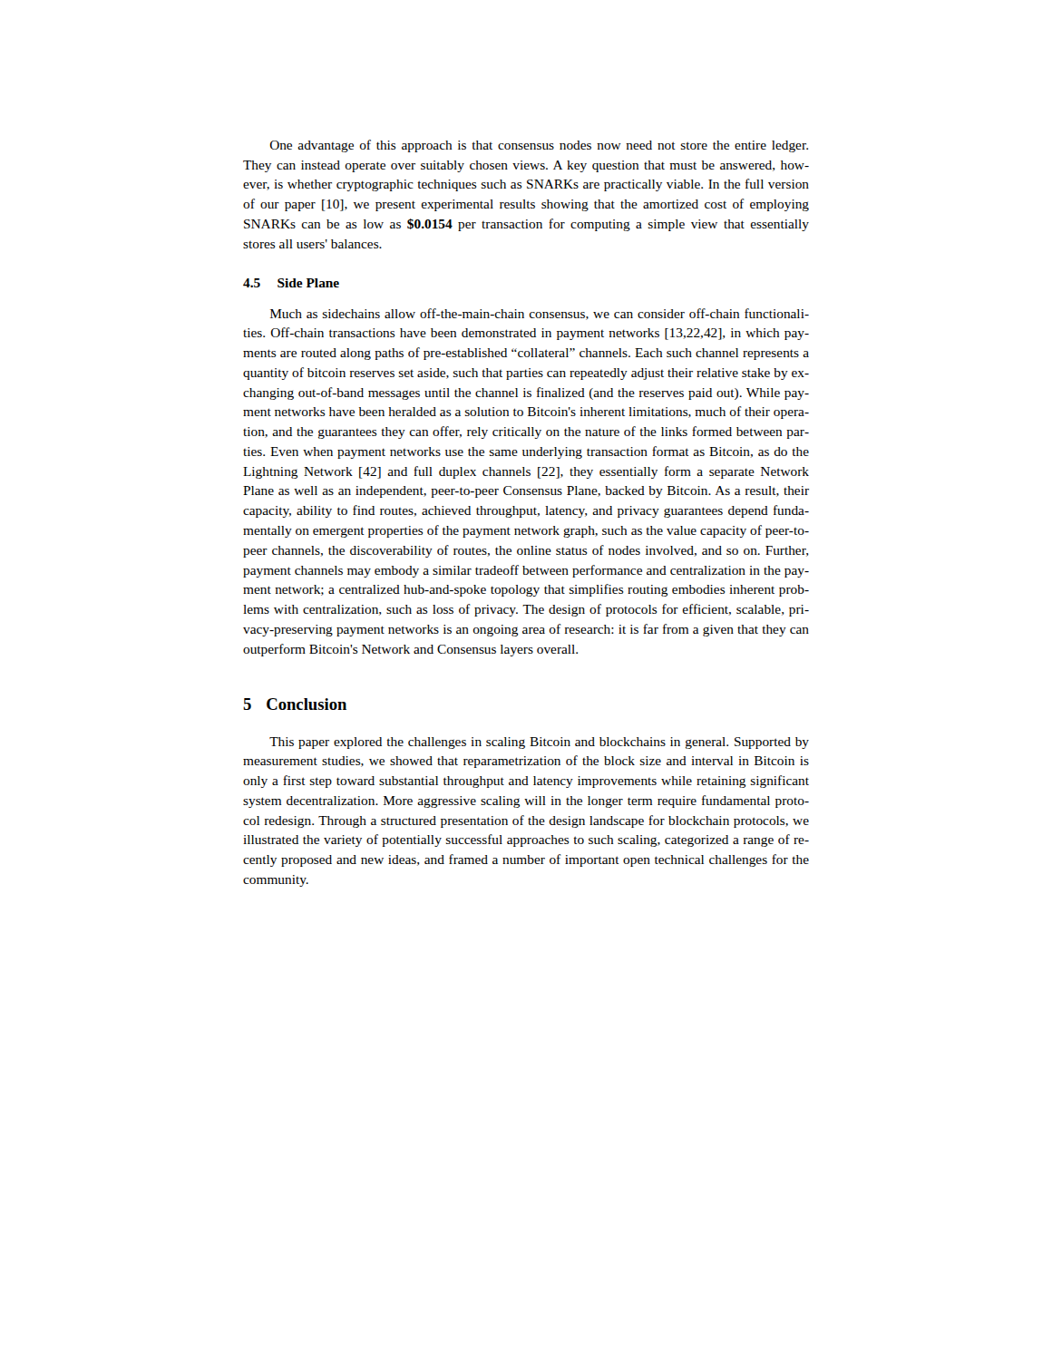One advantage of this approach is that consensus nodes now need not store the entire ledger. They can instead operate over suitably chosen views. A key question that must be answered, however, is whether cryptographic techniques such as SNARKs are practically viable. In the full version of our paper [10], we present experimental results showing that the amortized cost of employing SNARKs can be as low as $0.0154 per transaction for computing a simple view that essentially stores all users' balances.
4.5 Side Plane
Much as sidechains allow off-the-main-chain consensus, we can consider off-chain functionalities. Off-chain transactions have been demonstrated in payment networks [13,22,42], in which payments are routed along paths of pre-established “collateral” channels. Each such channel represents a quantity of bitcoin reserves set aside, such that parties can repeatedly adjust their relative stake by exchanging out-of-band messages until the channel is finalized (and the reserves paid out). While payment networks have been heralded as a solution to Bitcoin's inherent limitations, much of their operation, and the guarantees they can offer, rely critically on the nature of the links formed between parties. Even when payment networks use the same underlying transaction format as Bitcoin, as do the Lightning Network [42] and full duplex channels [22], they essentially form a separate Network Plane as well as an independent, peer-to-peer Consensus Plane, backed by Bitcoin. As a result, their capacity, ability to find routes, achieved throughput, latency, and privacy guarantees depend fundamentally on emergent properties of the payment network graph, such as the value capacity of peer-to-peer channels, the discoverability of routes, the online status of nodes involved, and so on. Further, payment channels may embody a similar tradeoff between performance and centralization in the payment network; a centralized hub-and-spoke topology that simplifies routing embodies inherent problems with centralization, such as loss of privacy. The design of protocols for efficient, scalable, privacy-preserving payment networks is an ongoing area of research: it is far from a given that they can outperform Bitcoin's Network and Consensus layers overall.
5 Conclusion
This paper explored the challenges in scaling Bitcoin and blockchains in general. Supported by measurement studies, we showed that reparametrization of the block size and interval in Bitcoin is only a first step toward substantial throughput and latency improvements while retaining significant system decentralization. More aggressive scaling will in the longer term require fundamental protocol redesign. Through a structured presentation of the design landscape for blockchain protocols, we illustrated the variety of potentially successful approaches to such scaling, categorized a range of recently proposed and new ideas, and framed a number of important open technical challenges for the community.